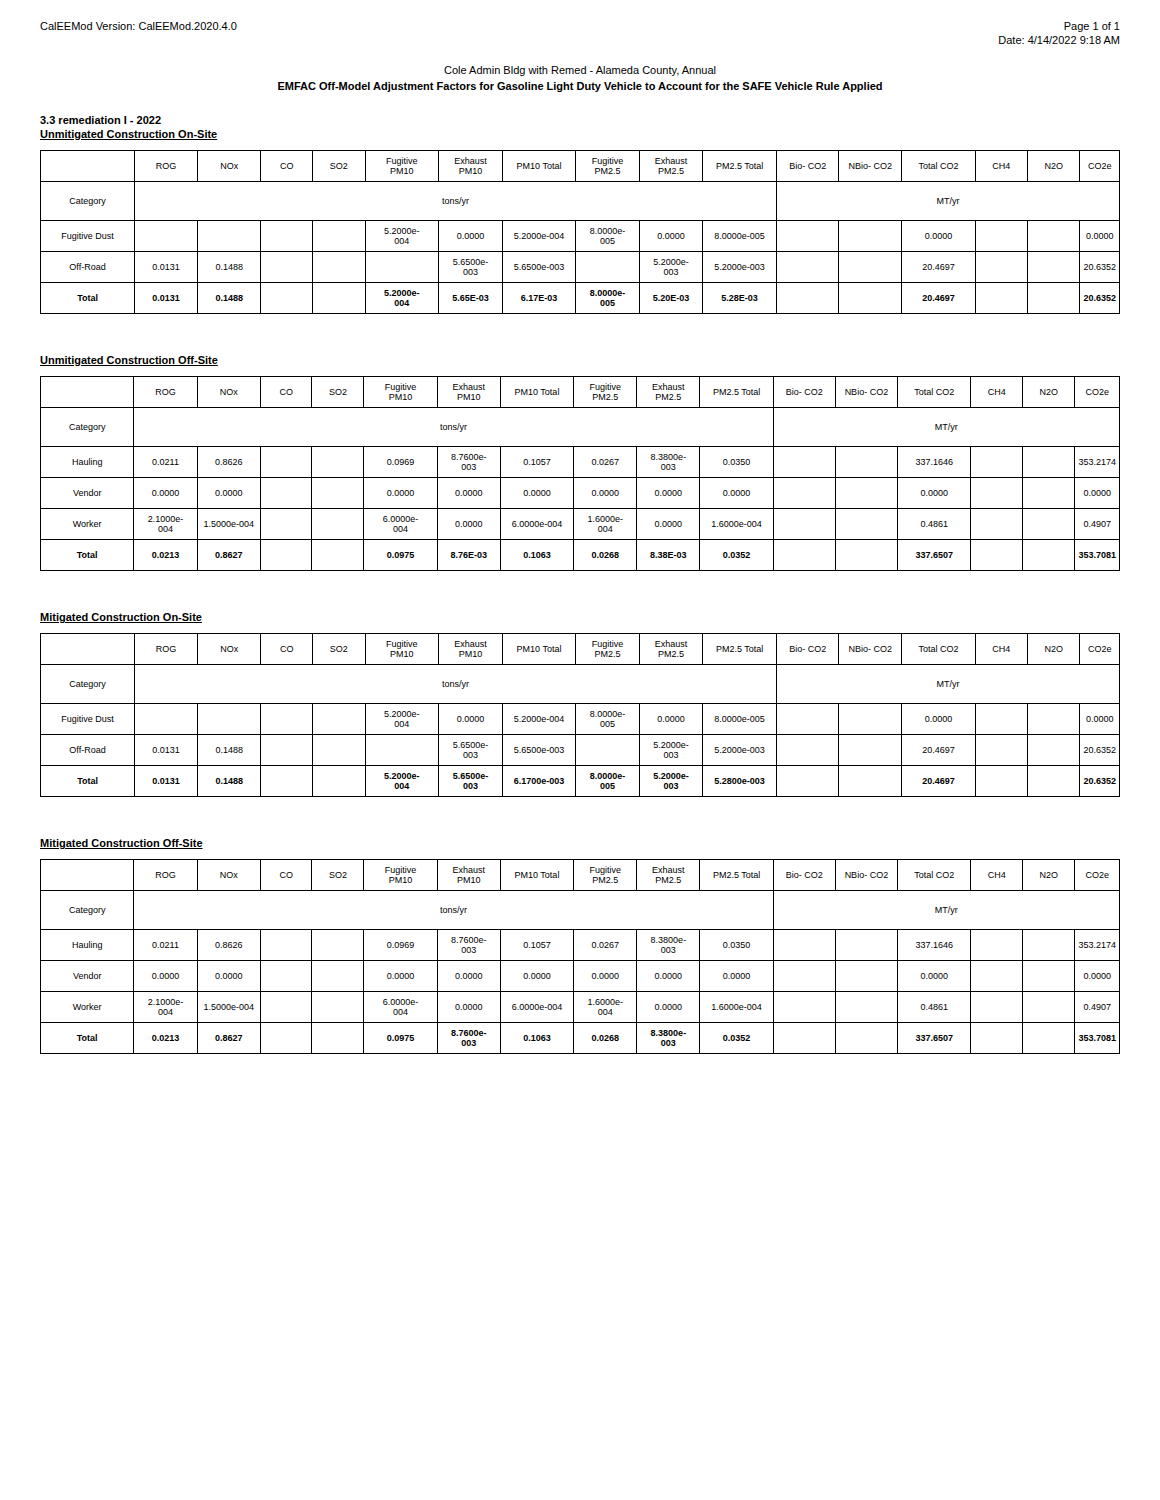CalEEMod Version: CalEEMod.2020.4.0
Page 1 of 1
Date: 4/14/2022 9:18 AM
Cole Admin Bldg with Remed - Alameda County, Annual
EMFAC Off-Model Adjustment Factors for Gasoline Light Duty Vehicle to Account for the SAFE Vehicle Rule Applied
3.3 remediation I - 2022
Unmitigated Construction On-Site
| | ROG | NOx | CO | SO2 | Fugitive PM10 | Exhaust PM10 | PM10 Total | Fugitive PM2.5 | Exhaust PM2.5 | PM2.5 Total | Bio- CO2 | NBio- CO2 | Total CO2 | CH4 | N2O | CO2e |
| --- | --- | --- | --- | --- | --- | --- | --- | --- | --- | --- | --- | --- | --- | --- | --- | --- |
| Category | tons/yr | MT/yr |
| Fugitive Dust | | | | | 5.2000e- 004 | 0.0000 | 5.2000e-004 | 8.0000e- 005 | 0.0000 | 8.0000e-005 | | | 0.0000 | | | 0.0000 |
| Off-Road | 0.0131 | 0.1488 | | | | 5.6500e- 003 | 5.6500e-003 | | 5.2000e- 003 | 5.2000e-003 | | | 20.4697 | | | 20.6352 |
| Total | 0.0131 | 0.1488 | | | 5.2000e- 004 | 5.65E-03 | 6.17E-03 | 8.0000e- 005 | 5.20E-03 | 5.28E-03 | | | 20.4697 | | | 20.6352 |
Unmitigated Construction Off-Site
| | ROG | NOx | CO | SO2 | Fugitive PM10 | Exhaust PM10 | PM10 Total | Fugitive PM2.5 | Exhaust PM2.5 | PM2.5 Total | Bio- CO2 | NBio- CO2 | Total CO2 | CH4 | N2O | CO2e |
| --- | --- | --- | --- | --- | --- | --- | --- | --- | --- | --- | --- | --- | --- | --- | --- | --- |
| Category | tons/yr | MT/yr |
| Hauling | 0.0211 | 0.8626 | | | 0.0969 | 8.7600e- 003 | 0.1057 | 0.0267 | 8.3800e- 003 | 0.0350 | | | 337.1646 | | | 353.2174 |
| Vendor | 0.0000 | 0.0000 | | | 0.0000 | 0.0000 | 0.0000 | 0.0000 | 0.0000 | 0.0000 | | | 0.0000 | | | 0.0000 |
| Worker | 2.1000e- 004 | 1.5000e-004 | | | 6.0000e- 004 | 0.0000 | 6.0000e-004 | 1.6000e- 004 | 0.0000 | 1.6000e-004 | | | 0.4861 | | | 0.4907 |
| Total | 0.0213 | 0.8627 | | | 0.0975 | 8.76E-03 | 0.1063 | 0.0268 | 8.38E-03 | 0.0352 | | | 337.6507 | | | 353.7081 |
Mitigated Construction On-Site
| | ROG | NOx | CO | SO2 | Fugitive PM10 | Exhaust PM10 | PM10 Total | Fugitive PM2.5 | Exhaust PM2.5 | PM2.5 Total | Bio- CO2 | NBio- CO2 | Total CO2 | CH4 | N2O | CO2e |
| --- | --- | --- | --- | --- | --- | --- | --- | --- | --- | --- | --- | --- | --- | --- | --- | --- |
| Category | tons/yr | MT/yr |
| Fugitive Dust | | | | | 5.2000e- 004 | 0.0000 | 5.2000e-004 | 8.0000e- 005 | 0.0000 | 8.0000e-005 | | | 0.0000 | | | 0.0000 |
| Off-Road | 0.0131 | 0.1488 | | | | 5.6500e- 003 | 5.6500e-003 | | 5.2000e- 003 | 5.2000e-003 | | | 20.4697 | | | 20.6352 |
| Total | 0.0131 | 0.1488 | | | 5.2000e- 004 | 5.6500e- 003 | 6.1700e-003 | 8.0000e- 005 | 5.2000e- 003 | 5.2800e-003 | | | 20.4697 | | | 20.6352 |
Mitigated Construction Off-Site
| | ROG | NOx | CO | SO2 | Fugitive PM10 | Exhaust PM10 | PM10 Total | Fugitive PM2.5 | Exhaust PM2.5 | PM2.5 Total | Bio- CO2 | NBio- CO2 | Total CO2 | CH4 | N2O | CO2e |
| --- | --- | --- | --- | --- | --- | --- | --- | --- | --- | --- | --- | --- | --- | --- | --- | --- |
| Category | tons/yr | MT/yr |
| Hauling | 0.0211 | 0.8626 | | | 0.0969 | 8.7600e- 003 | 0.1057 | 0.0267 | 8.3800e- 003 | 0.0350 | | | 337.1646 | | | 353.2174 |
| Vendor | 0.0000 | 0.0000 | | | 0.0000 | 0.0000 | 0.0000 | 0.0000 | 0.0000 | 0.0000 | | | 0.0000 | | | 0.0000 |
| Worker | 2.1000e- 004 | 1.5000e-004 | | | 6.0000e- 004 | 0.0000 | 6.0000e-004 | 1.6000e- 004 | 0.0000 | 1.6000e-004 | | | 0.4861 | | | 0.4907 |
| Total | 0.0213 | 0.8627 | | | 0.0975 | 8.7600e- 003 | 0.1063 | 0.0268 | 8.3800e- 003 | 0.0352 | | | 337.6507 | | | 353.7081 |